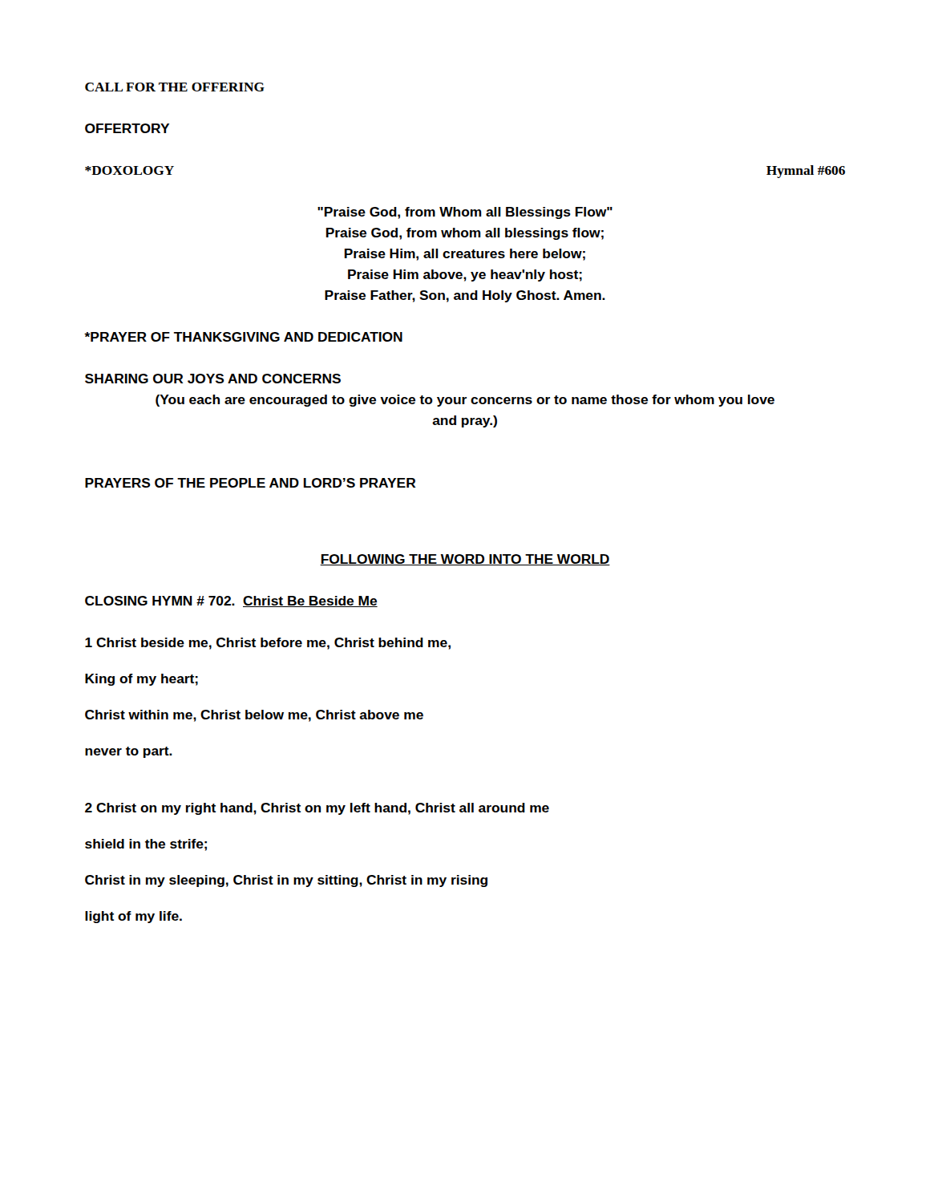CALL FOR THE OFFERING
OFFERTORY
*DOXOLOGY Hymnal #606
"Praise God, from Whom all Blessings Flow"
Praise God, from whom all blessings flow;
Praise Him, all creatures here below;
Praise Him above, ye heav'nly host;
Praise Father, Son, and Holy Ghost. Amen.
*PRAYER OF THANKSGIVING AND DEDICATION
SHARING OUR JOYS AND CONCERNS
(You each are encouraged to give voice to your concerns or to name those for whom you love and pray.)
PRAYERS OF THE PEOPLE AND LORD’S PRAYER
FOLLOWING THE WORD INTO THE WORLD
CLOSING HYMN # 702. Christ Be Beside Me
1 Christ beside me, Christ before me, Christ behind me,
King of my heart;
Christ within me, Christ below me, Christ above me
never to part.
2 Christ on my right hand, Christ on my left hand, Christ all around me
shield in the strife;
Christ in my sleeping, Christ in my sitting, Christ in my rising
light of my life.